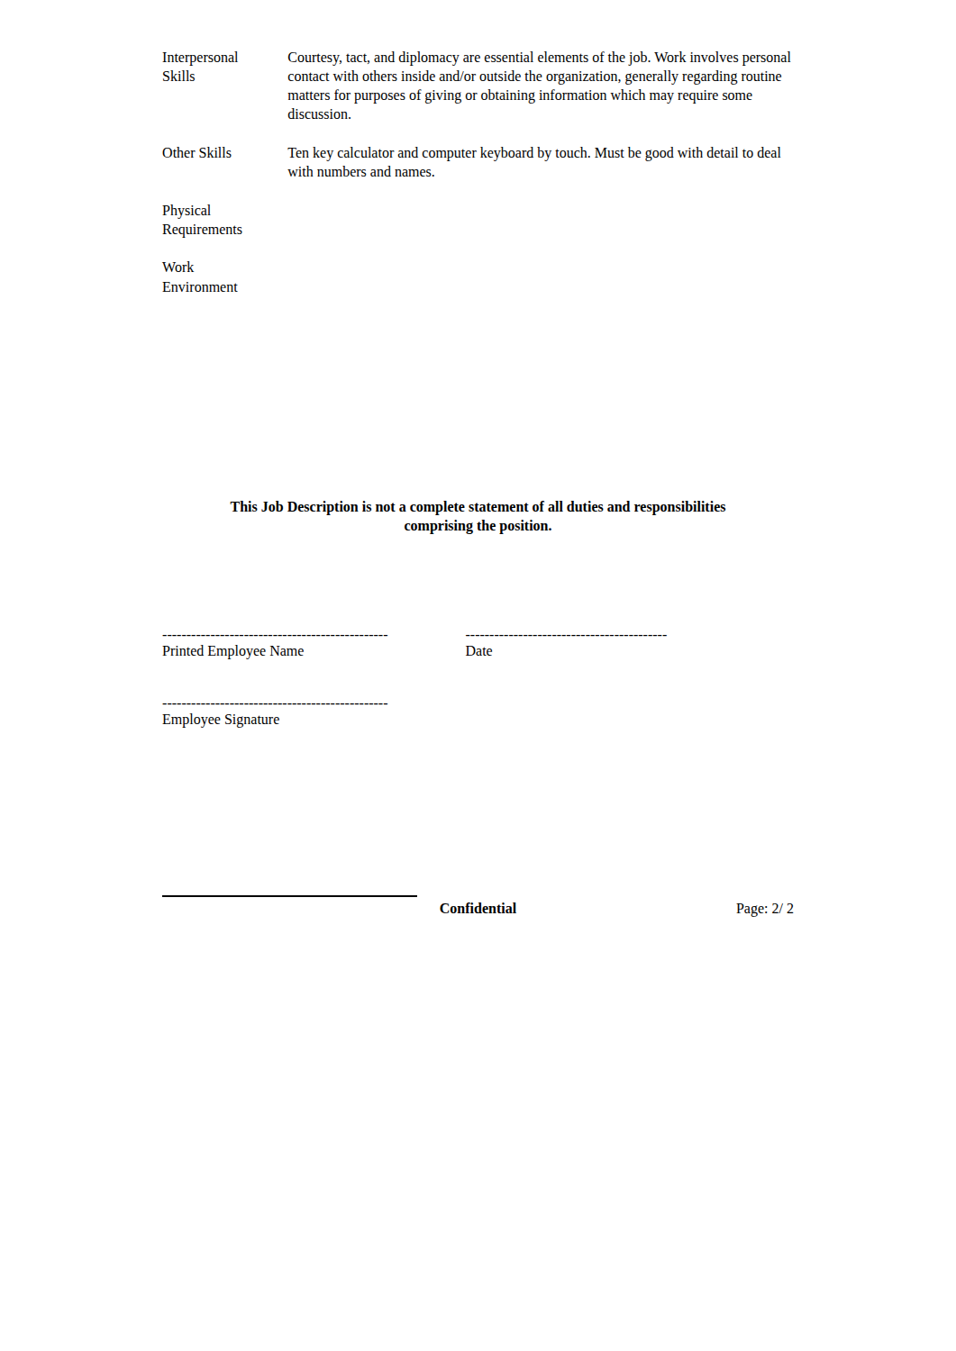| Interpersonal Skills | Courtesy, tact, and diplomacy are essential elements of the job. Work involves personal contact with others inside and/or outside the organization, generally regarding routine matters for purposes of giving or obtaining information which may require some discussion. |
| Other Skills | Ten key calculator and computer keyboard by touch. Must be good with detail to deal with numbers and names. |
| Physical Requirements | |
| Work Environment | |
This Job Description is not a complete statement of all duties and responsibilities comprising the position.
| ----------------------------------------------- | ------------------------------------------ |
| Printed Employee Name | Date |
| ----------------------------------------------- | |
| Employee Signature | |
| | Confidential | Page: 2/ 2 |